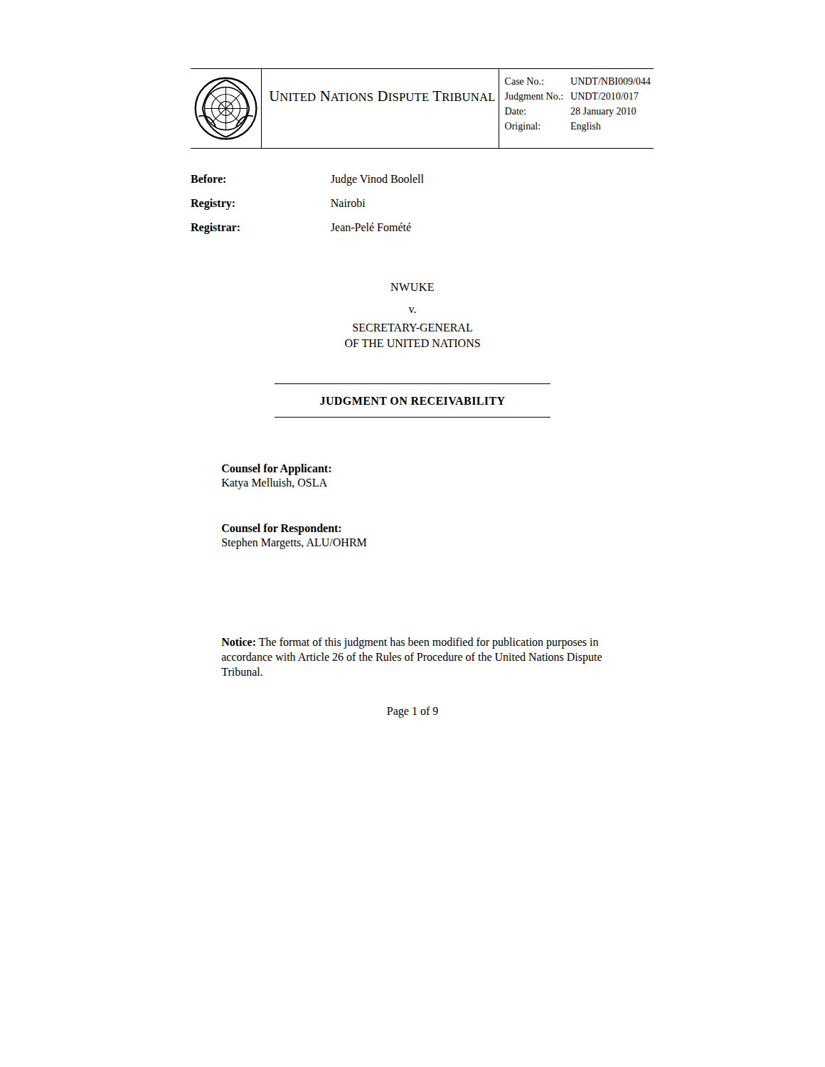| | U NITED N ATIONS D ISPUTE T RIBUNAL | / Case No.: / UNDT/NBI009/044 / / Judgment No.: / UNDT/2010/017 / / Date: / 28 January 2010 / / Original: / English / |
| Before: | Judge Vinod Boolell |
| Registry: | Nairobi |
| Registrar: | Jean-Pelé Fomété |
NWUKE
v.
SECRETARY-GENERAL
OF THE UNITED NATIONS
JUDGMENT ON RECEIVABILITY
Counsel for Applicant:
Katya Melluish, OSLA
Counsel for Respondent:
Stephen Margetts, ALU/OHRM
Notice: The format of this judgment has been modified for publication purposes in accordance with Article 26 of the Rules of Procedure of the United Nations Dispute Tribunal.
Page 1 of 9